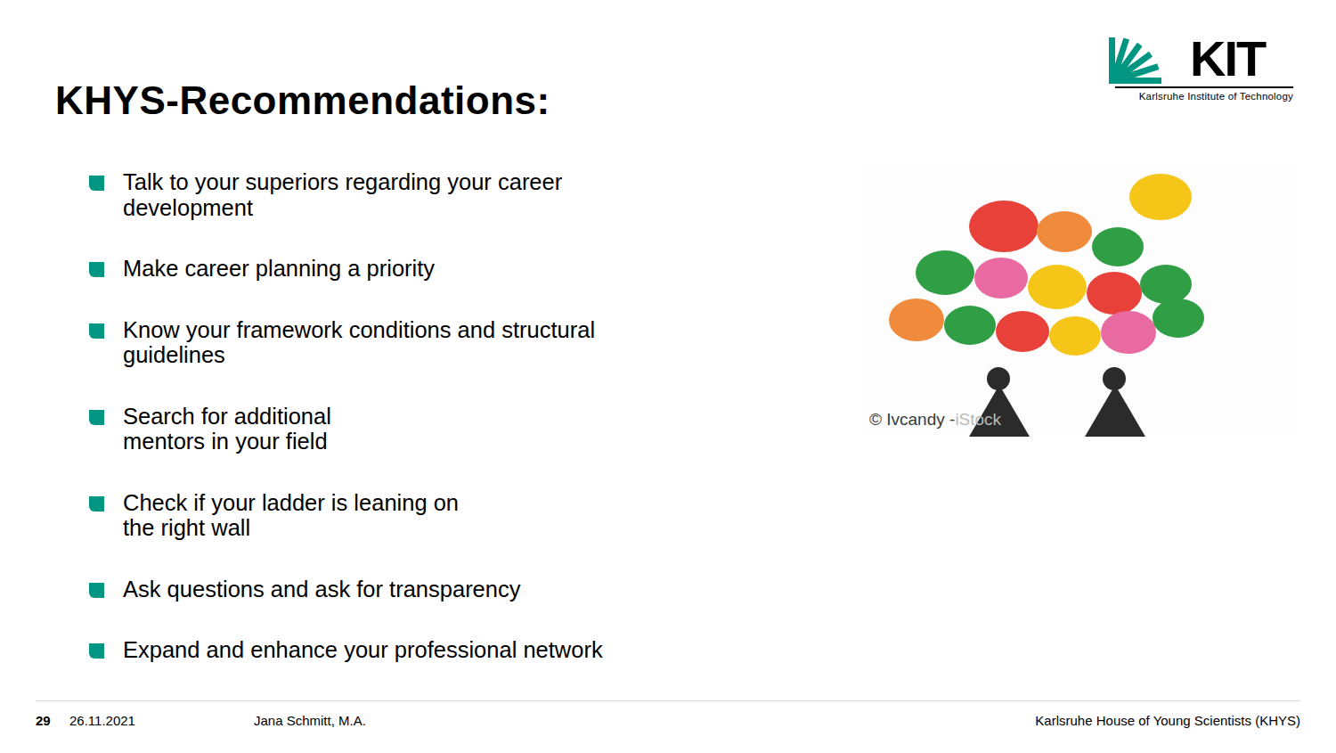KIT
Karlsruhe Institute of Technology
KHYS-Recommendations:
Talk to your superiors regarding your career development
Make career planning a priority
Know your framework conditions and structural guidelines
Search for additional
mentors in your field
Check if your ladder is leaning on
the right wall
Ask questions and ask for transparency
Expand and enhance your professional network
© Ivcandy -iStock
29
26.11.2021
Jana Schmitt, M.A.
Karlsruhe House of Young Scientists (KHYS)